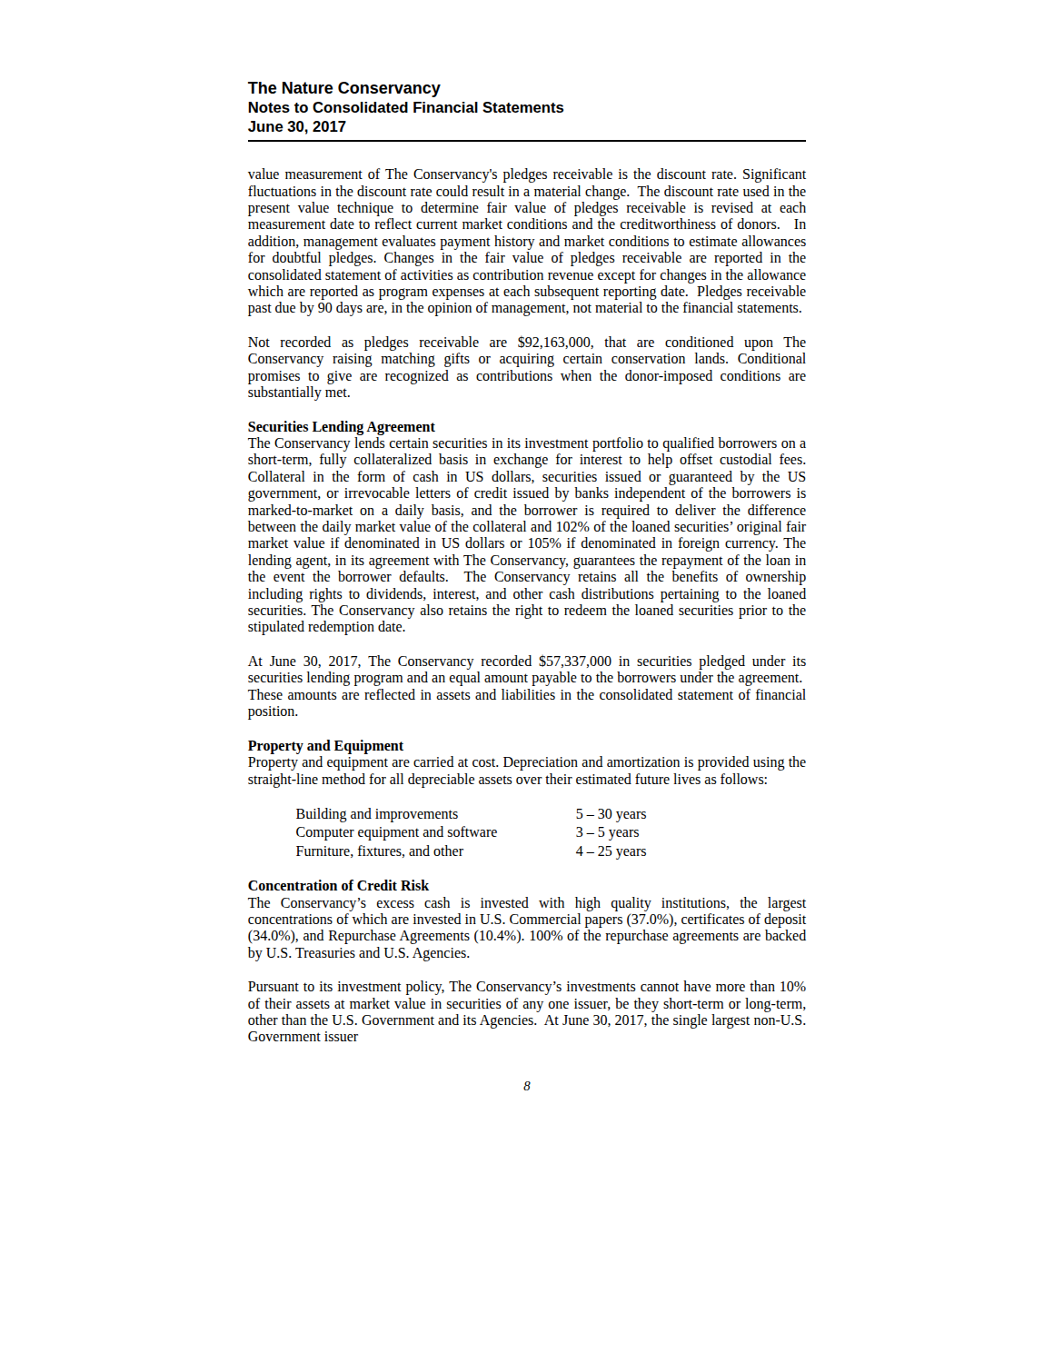The Nature Conservancy
Notes to Consolidated Financial Statements
June 30, 2017
value measurement of The Conservancy's pledges receivable is the discount rate. Significant fluctuations in the discount rate could result in a material change. The discount rate used in the present value technique to determine fair value of pledges receivable is revised at each measurement date to reflect current market conditions and the creditworthiness of donors. In addition, management evaluates payment history and market conditions to estimate allowances for doubtful pledges. Changes in the fair value of pledges receivable are reported in the consolidated statement of activities as contribution revenue except for changes in the allowance which are reported as program expenses at each subsequent reporting date. Pledges receivable past due by 90 days are, in the opinion of management, not material to the financial statements.
Not recorded as pledges receivable are $92,163,000, that are conditioned upon The Conservancy raising matching gifts or acquiring certain conservation lands. Conditional promises to give are recognized as contributions when the donor-imposed conditions are substantially met.
Securities Lending Agreement
The Conservancy lends certain securities in its investment portfolio to qualified borrowers on a short-term, fully collateralized basis in exchange for interest to help offset custodial fees. Collateral in the form of cash in US dollars, securities issued or guaranteed by the US government, or irrevocable letters of credit issued by banks independent of the borrowers is marked-to-market on a daily basis, and the borrower is required to deliver the difference between the daily market value of the collateral and 102% of the loaned securities’ original fair market value if denominated in US dollars or 105% if denominated in foreign currency. The lending agent, in its agreement with The Conservancy, guarantees the repayment of the loan in the event the borrower defaults. The Conservancy retains all the benefits of ownership including rights to dividends, interest, and other cash distributions pertaining to the loaned securities. The Conservancy also retains the right to redeem the loaned securities prior to the stipulated redemption date.
At June 30, 2017, The Conservancy recorded $57,337,000 in securities pledged under its securities lending program and an equal amount payable to the borrowers under the agreement. These amounts are reflected in assets and liabilities in the consolidated statement of financial position.
Property and Equipment
Property and equipment are carried at cost. Depreciation and amortization is provided using the straight-line method for all depreciable assets over their estimated future lives as follows:
| Building and improvements | 5 – 30 years |
| Computer equipment and software | 3 – 5 years |
| Furniture, fixtures, and other | 4 – 25 years |
Concentration of Credit Risk
The Conservancy’s excess cash is invested with high quality institutions, the largest concentrations of which are invested in U.S. Commercial papers (37.0%), certificates of deposit (34.0%), and Repurchase Agreements (10.4%). 100% of the repurchase agreements are backed by U.S. Treasuries and U.S. Agencies.
Pursuant to its investment policy, The Conservancy’s investments cannot have more than 10% of their assets at market value in securities of any one issuer, be they short-term or long-term, other than the U.S. Government and its Agencies. At June 30, 2017, the single largest non-U.S. Government issuer
8